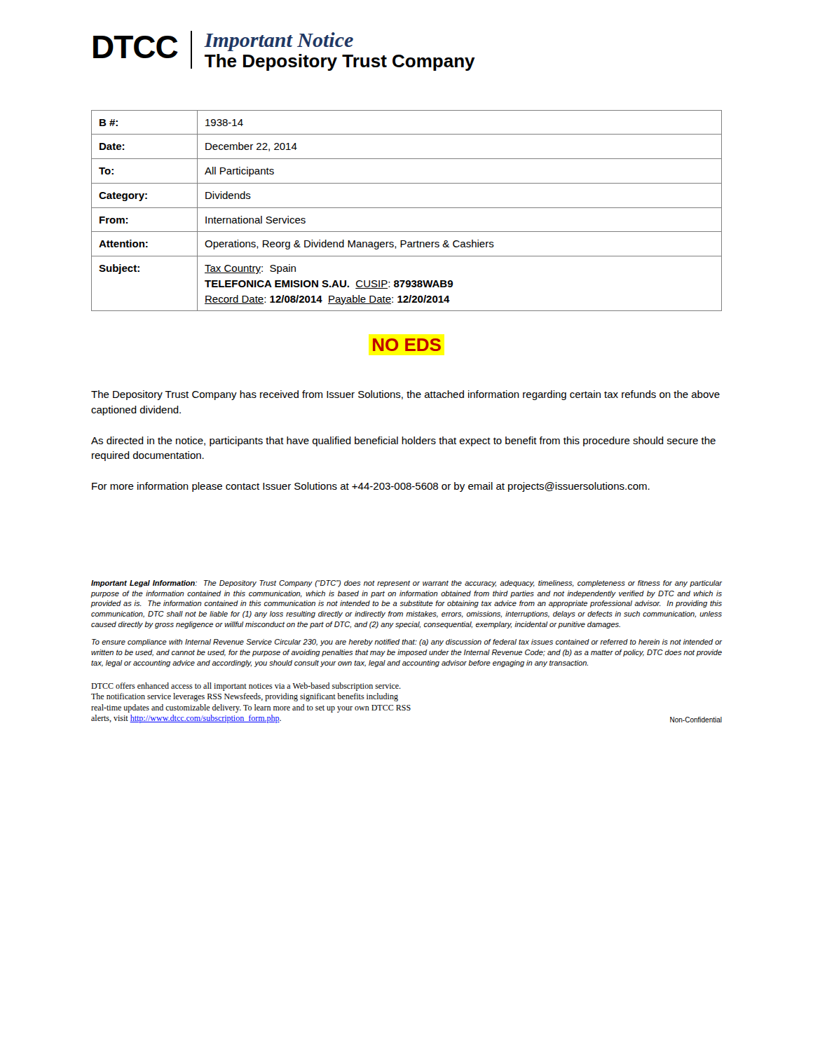DTCC
Important Notice
The Depository Trust Company
| B #: | 1938-14 |
| Date: | December 22, 2014 |
| To: | All Participants |
| Category: | Dividends |
| From: | International Services |
| Attention: | Operations, Reorg & Dividend Managers, Partners & Cashiers |
| Subject: | Tax Country : Spain TELEFONICA EMISION S.AU. CUSIP : 87938WAB9 Record Date : 12/08/2014 Payable Date : 12/20/2014 |
NO EDS
The Depository Trust Company has received from Issuer Solutions, the attached information regarding certain tax refunds on the above captioned dividend.
As directed in the notice, participants that have qualified beneficial holders that expect to benefit from this procedure should secure the required documentation.
For more information please contact Issuer Solutions at +44-203-008-5608 or by email at projects@issuersolutions.com.
Important Legal Information: The Depository Trust Company (“DTC”) does not represent or warrant the accuracy, adequacy, timeliness, completeness or fitness for any particular purpose of the information contained in this communication, which is based in part on information obtained from third parties and not independently verified by DTC and which is provided as is. The information contained in this communication is not intended to be a substitute for obtaining tax advice from an appropriate professional advisor. In providing this communication, DTC shall not be liable for (1) any loss resulting directly or indirectly from mistakes, errors, omissions, interruptions, delays or defects in such communication, unless caused directly by gross negligence or willful misconduct on the part of DTC, and (2) any special, consequential, exemplary, incidental or punitive damages.
To ensure compliance with Internal Revenue Service Circular 230, you are hereby notified that: (a) any discussion of federal tax issues contained or referred to herein is not intended or written to be used, and cannot be used, for the purpose of avoiding penalties that may be imposed under the Internal Revenue Code; and (b) as a matter of policy, DTC does not provide tax, legal or accounting advice and accordingly, you should consult your own tax, legal and accounting advisor before engaging in any transaction.
DTCC offers enhanced access to all important notices via a Web-based subscription service.
The notification service leverages RSS Newsfeeds, providing significant benefits including
real-time updates and customizable delivery. To learn more and to set up your own DTCC RSS
alerts, visit http://www.dtcc.com/subscription_form.php. Non-Confidential